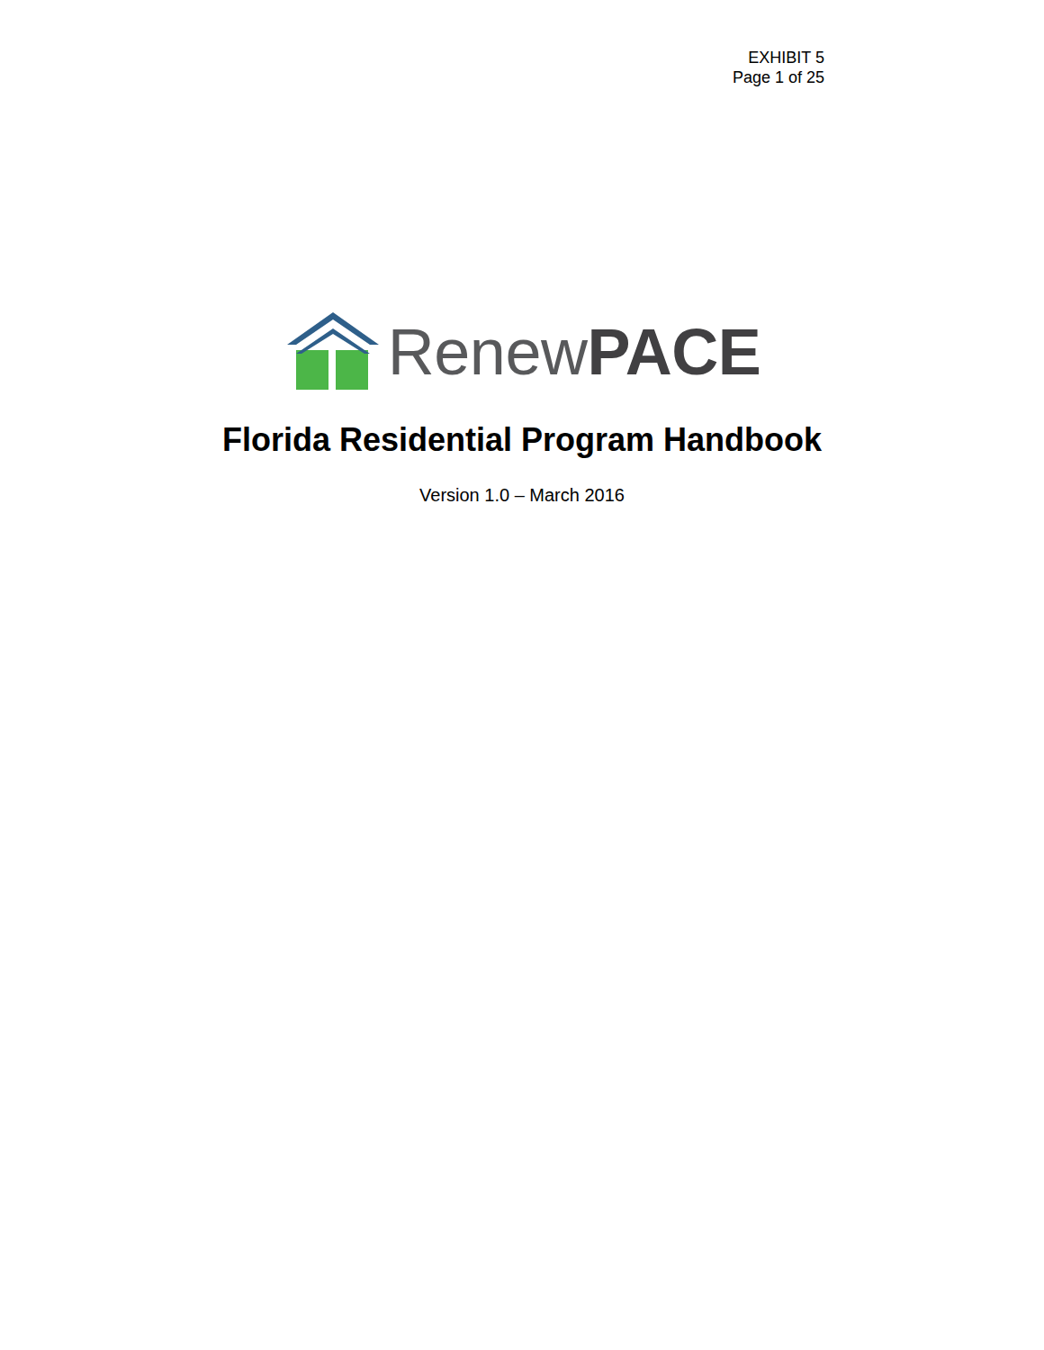EXHIBIT 5
Page 1 of 25
Renew PACE
Florida Residential Program Handbook
Version 1.0 – March 2016